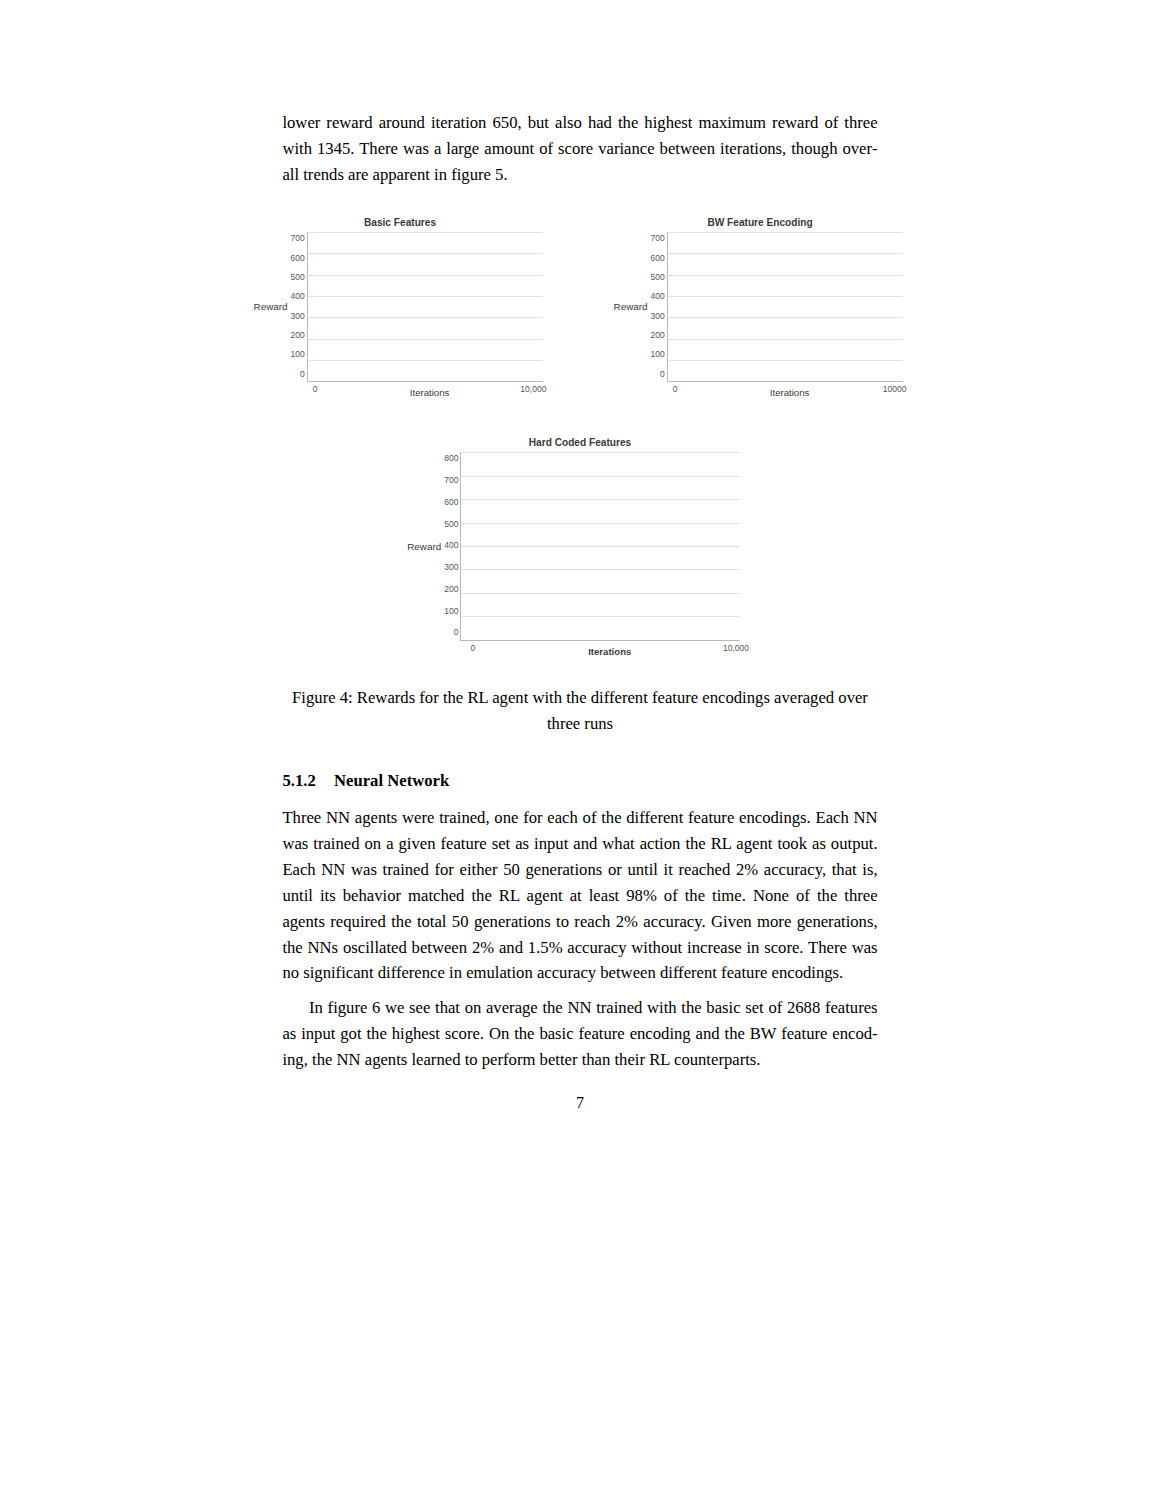lower reward around iteration 650, but also had the highest maximum reward of three with 1345. There was a large amount of score variance between iterations, though overall trends are apparent in figure 5.
Basic Features
Reward
700
600
500
400
300
200
100
0
010,000
Iterations
BW Feature Encoding
Reward
700
600
500
400
300
200
100
0
010000
Iterations
Hard Coded Features
Reward
800
700
600
500
400
300
200
100
0
010,000
Iterations
Figure 4: Rewards for the RL agent with the different feature encodings averaged over three runs
5.1.2 Neural Network
Three NN agents were trained, one for each of the different feature encodings. Each NN was trained on a given feature set as input and what action the RL agent took as output. Each NN was trained for either 50 generations or until it reached 2% accuracy, that is, until its behavior matched the RL agent at least 98% of the time. None of the three agents required the total 50 generations to reach 2% accuracy. Given more generations, the NNs oscillated between 2% and 1.5% accuracy without increase in score. There was no significant difference in emulation accuracy between different feature encodings.
In figure 6 we see that on average the NN trained with the basic set of 2688 features as input got the highest score. On the basic feature encoding and the BW feature encoding, the NN agents learned to perform better than their RL counterparts.
7